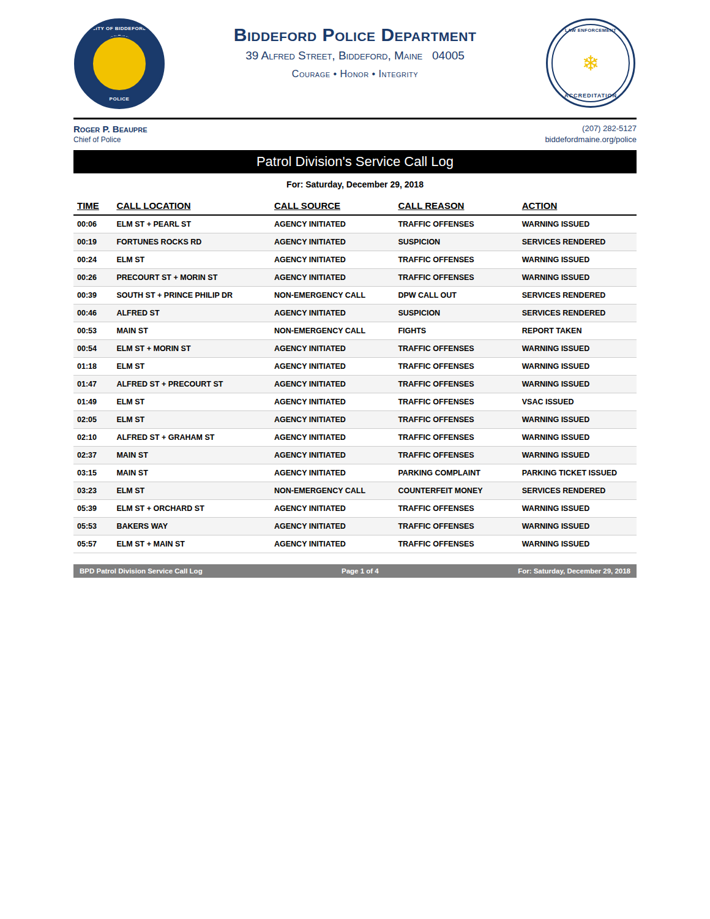CITY OF BIDDEFORD
POLICE
Biddeford Police Department
39 Alfred Street, Biddeford, Maine 04005
Courage • Honor • Integrity
LAW ENFORCEMENT
❄
ACCREDITATION
Roger P. Beaupre Chief of Police
(207) 282-5127
biddefordmaine.org/police
Patrol Division's Service Call Log
For: Saturday, December 29, 2018
| TIME | CALL LOCATION | CALL SOURCE | CALL REASON | ACTION |
| --- | --- | --- | --- | --- |
| 00:06 | ELM ST + PEARL ST | AGENCY INITIATED | TRAFFIC OFFENSES | WARNING ISSUED |
| 00:19 | FORTUNES ROCKS RD | AGENCY INITIATED | SUSPICION | SERVICES RENDERED |
| 00:24 | ELM ST | AGENCY INITIATED | TRAFFIC OFFENSES | WARNING ISSUED |
| 00:26 | PRECOURT ST + MORIN ST | AGENCY INITIATED | TRAFFIC OFFENSES | WARNING ISSUED |
| 00:39 | SOUTH ST + PRINCE PHILIP DR | NON-EMERGENCY CALL | DPW CALL OUT | SERVICES RENDERED |
| 00:46 | ALFRED ST | AGENCY INITIATED | SUSPICION | SERVICES RENDERED |
| 00:53 | MAIN ST | NON-EMERGENCY CALL | FIGHTS | REPORT TAKEN |
| 00:54 | ELM ST + MORIN ST | AGENCY INITIATED | TRAFFIC OFFENSES | WARNING ISSUED |
| 01:18 | ELM ST | AGENCY INITIATED | TRAFFIC OFFENSES | WARNING ISSUED |
| 01:47 | ALFRED ST + PRECOURT ST | AGENCY INITIATED | TRAFFIC OFFENSES | WARNING ISSUED |
| 01:49 | ELM ST | AGENCY INITIATED | TRAFFIC OFFENSES | VSAC ISSUED |
| 02:05 | ELM ST | AGENCY INITIATED | TRAFFIC OFFENSES | WARNING ISSUED |
| 02:10 | ALFRED ST + GRAHAM ST | AGENCY INITIATED | TRAFFIC OFFENSES | WARNING ISSUED |
| 02:37 | MAIN ST | AGENCY INITIATED | TRAFFIC OFFENSES | WARNING ISSUED |
| 03:15 | MAIN ST | AGENCY INITIATED | PARKING COMPLAINT | PARKING TICKET ISSUED |
| 03:23 | ELM ST | NON-EMERGENCY CALL | COUNTERFEIT MONEY | SERVICES RENDERED |
| 05:39 | ELM ST + ORCHARD ST | AGENCY INITIATED | TRAFFIC OFFENSES | WARNING ISSUED |
| 05:53 | BAKERS WAY | AGENCY INITIATED | TRAFFIC OFFENSES | WARNING ISSUED |
| 05:57 | ELM ST + MAIN ST | AGENCY INITIATED | TRAFFIC OFFENSES | WARNING ISSUED |
BPD Patrol Division Service Call Log
Page 1 of 4
For: Saturday, December 29, 2018